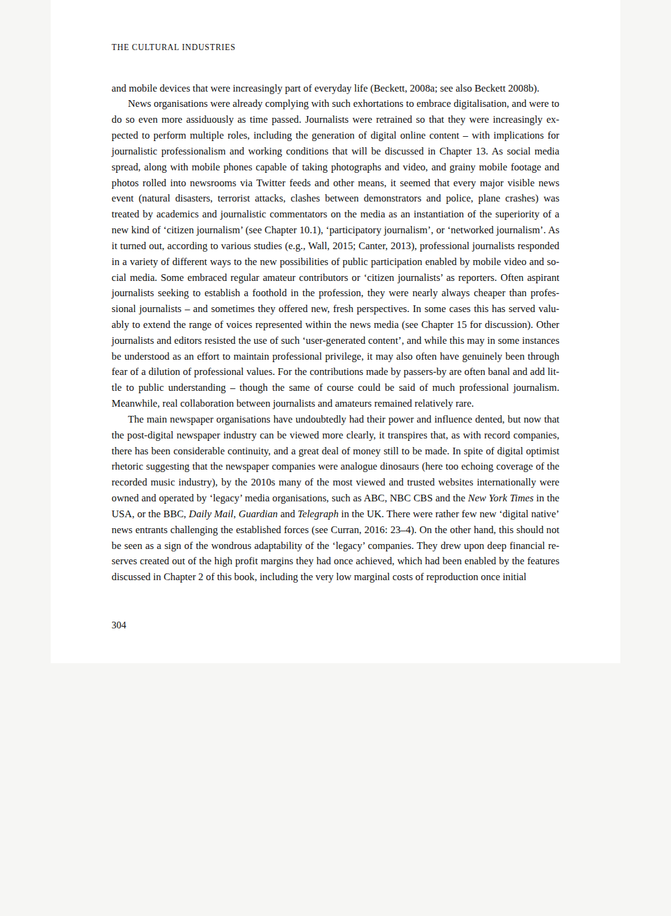The Cultural Industries
and mobile devices that were increasingly part of everyday life (Beckett, 2008a; see also Beckett 2008b).
News organisations were already complying with such exhortations to embrace digitalisation, and were to do so even more assiduously as time passed. Journalists were retrained so that they were increasingly expected to perform multiple roles, including the generation of digital online content – with implications for journalistic professionalism and working conditions that will be discussed in Chapter 13. As social media spread, along with mobile phones capable of taking photographs and video, and grainy mobile footage and photos rolled into newsrooms via Twitter feeds and other means, it seemed that every major visible news event (natural disasters, terrorist attacks, clashes between demonstrators and police, plane crashes) was treated by academics and journalistic commentators on the media as an instantiation of the superiority of a new kind of ‘citizen journalism’ (see Chapter 10.1), ‘participatory journalism’, or ‘networked journalism’. As it turned out, according to various studies (e.g., Wall, 2015; Canter, 2013), professional journalists responded in a variety of different ways to the new possibilities of public participation enabled by mobile video and social media. Some embraced regular amateur contributors or ‘citizen journalists’ as reporters. Often aspirant journalists seeking to establish a foothold in the profession, they were nearly always cheaper than professional journalists – and sometimes they offered new, fresh perspectives. In some cases this has served valuably to extend the range of voices represented within the news media (see Chapter 15 for discussion). Other journalists and editors resisted the use of such ‘user-generated content’, and while this may in some instances be understood as an effort to maintain professional privilege, it may also often have genuinely been through fear of a dilution of professional values. For the contributions made by passers-by are often banal and add little to public understanding – though the same of course could be said of much professional journalism. Meanwhile, real collaboration between journalists and amateurs remained relatively rare.
The main newspaper organisations have undoubtedly had their power and influence dented, but now that the post-digital newspaper industry can be viewed more clearly, it transpires that, as with record companies, there has been considerable continuity, and a great deal of money still to be made. In spite of digital optimist rhetoric suggesting that the newspaper companies were analogue dinosaurs (here too echoing coverage of the recorded music industry), by the 2010s many of the most viewed and trusted websites internationally were owned and operated by ‘legacy’ media organisations, such as ABC, NBC CBS and the New York Times in the USA, or the BBC, Daily Mail, Guardian and Telegraph in the UK. There were rather few new ‘digital native’ news entrants challenging the established forces (see Curran, 2016: 23–4). On the other hand, this should not be seen as a sign of the wondrous adaptability of the ‘legacy’ companies. They drew upon deep financial reserves created out of the high profit margins they had once achieved, which had been enabled by the features discussed in Chapter 2 of this book, including the very low marginal costs of reproduction once initial
304
11_HESMONDHALGH_CH_11.indd 304 22/08/2018 4:19:14 PM